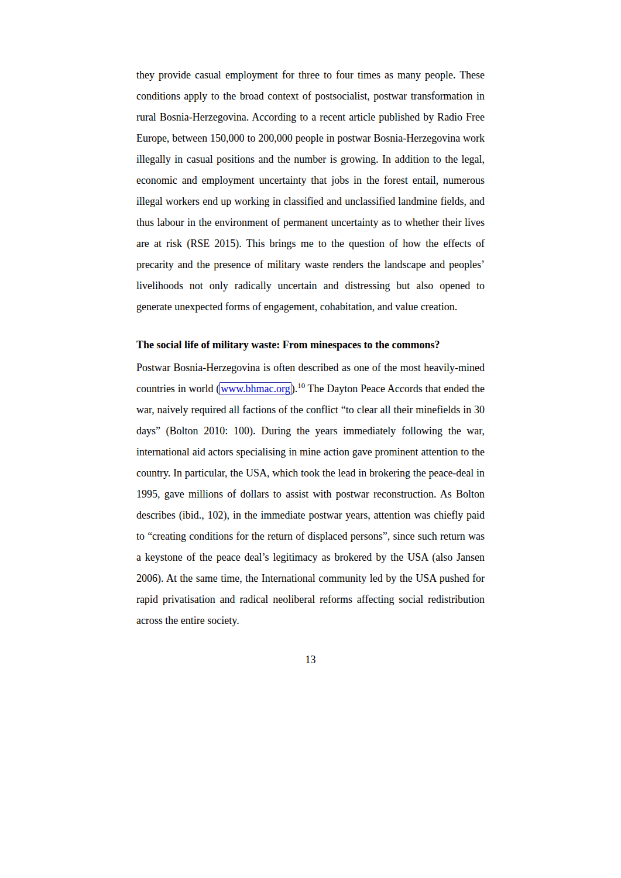they provide casual employment for three to four times as many people. These conditions apply to the broad context of postsocialist, postwar transformation in rural Bosnia-Herzegovina. According to a recent article published by Radio Free Europe, between 150,000 to 200,000 people in postwar Bosnia-Herzegovina work illegally in casual positions and the number is growing. In addition to the legal, economic and employment uncertainty that jobs in the forest entail, numerous illegal workers end up working in classified and unclassified landmine fields, and thus labour in the environment of permanent uncertainty as to whether their lives are at risk (RSE 2015). This brings me to the question of how the effects of precarity and the presence of military waste renders the landscape and peoples’ livelihoods not only radically uncertain and distressing but also opened to generate unexpected forms of engagement, cohabitation, and value creation.
The social life of military waste: From minespaces to the commons?
Postwar Bosnia-Herzegovina is often described as one of the most heavily-mined countries in world (www.bhmac.org).10 The Dayton Peace Accords that ended the war, naively required all factions of the conflict “to clear all their minefields in 30 days” (Bolton 2010: 100). During the years immediately following the war, international aid actors specialising in mine action gave prominent attention to the country. In particular, the USA, which took the lead in brokering the peace-deal in 1995, gave millions of dollars to assist with postwar reconstruction. As Bolton describes (ibid., 102), in the immediate postwar years, attention was chiefly paid to “creating conditions for the return of displaced persons”, since such return was a keystone of the peace deal’s legitimacy as brokered by the USA (also Jansen 2006). At the same time, the International community led by the USA pushed for rapid privatisation and radical neoliberal reforms affecting social redistribution across the entire society.
13